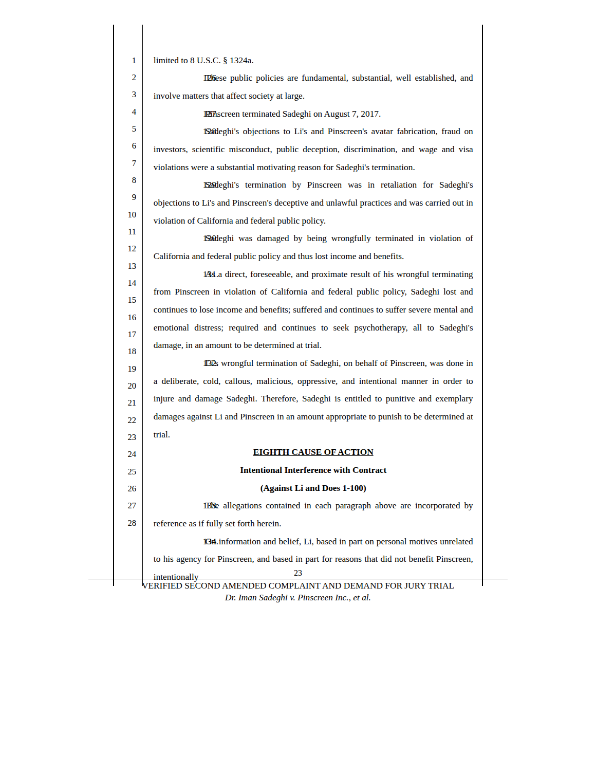1
2
3
4
5
6
7
8
9
10
11
12
13
14
15
16
17
18
19
20
21
22
23
24
25
26
27
28
limited to 8 U.S.C. § 1324a.
126. These public policies are fundamental, substantial, well established, and involve matters that affect society at large.
127. Pinscreen terminated Sadeghi on August 7, 2017.
128. Sadeghi's objections to Li's and Pinscreen's avatar fabrication, fraud on investors, scientific misconduct, public deception, discrimination, and wage and visa violations were a substantial motivating reason for Sadeghi's termination.
129. Sadeghi's termination by Pinscreen was in retaliation for Sadeghi's objections to Li's and Pinscreen's deceptive and unlawful practices and was carried out in violation of California and federal public policy.
130. Sadeghi was damaged by being wrongfully terminated in violation of California and federal public policy and thus lost income and benefits.
131. As a direct, foreseeable, and proximate result of his wrongful terminating from Pinscreen in violation of California and federal public policy, Sadeghi lost and continues to lose income and benefits; suffered and continues to suffer severe mental and emotional distress; required and continues to seek psychotherapy, all to Sadeghi's damage, in an amount to be determined at trial.
132. Li's wrongful termination of Sadeghi, on behalf of Pinscreen, was done in a deliberate, cold, callous, malicious, oppressive, and intentional manner in order to injure and damage Sadeghi. Therefore, Sadeghi is entitled to punitive and exemplary damages against Li and Pinscreen in an amount appropriate to punish to be determined at trial.
EIGHTH CAUSE OF ACTION
Intentional Interference with Contract
(Against Li and Does 1-100)
133. The allegations contained in each paragraph above are incorporated by reference as if fully set forth herein.
134. On information and belief, Li, based in part on personal motives unrelated to his agency for Pinscreen, and based in part for reasons that did not benefit Pinscreen, intentionally
23
VERIFIED SECOND AMENDED COMPLAINT AND DEMAND FOR JURY TRIAL
Dr. Iman Sadeghi v. Pinscreen Inc., et al.